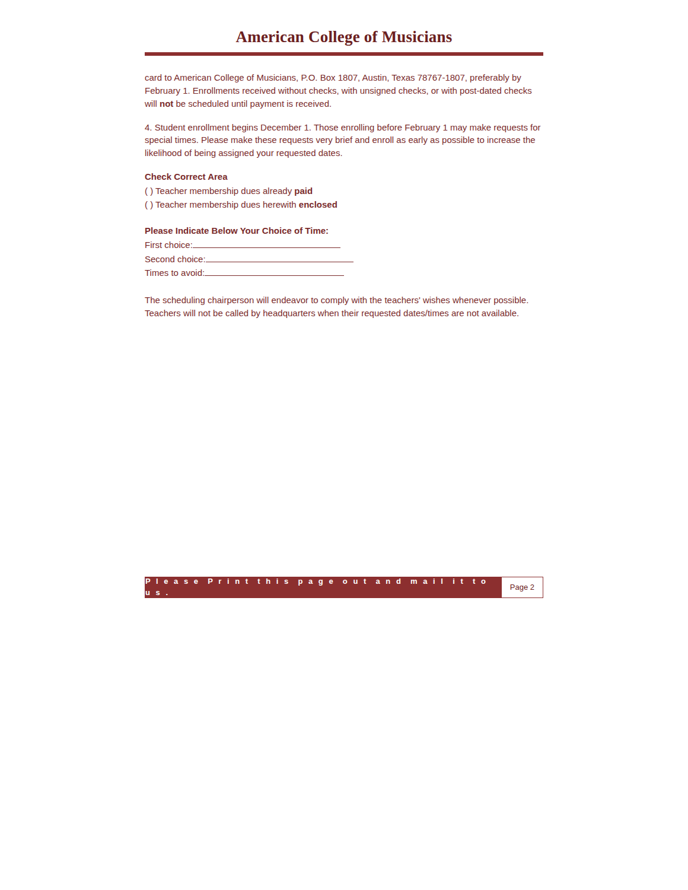American College of Musicians
card to American College of Musicians, P.O. Box 1807, Austin, Texas 78767-1807, preferably by February 1. Enrollments received without checks, with unsigned checks, or with post-dated checks will not be scheduled until payment is received.
4. Student enrollment begins December 1. Those enrolling before February 1 may make requests for special times. Please make these requests very brief and enroll as early as possible to increase the likelihood of being assigned your requested dates.
Check Correct Area
( ) Teacher membership dues already paid
( ) Teacher membership dues herewith enclosed
Please Indicate Below Your Choice of Time:
First choice:
Second choice:
Times to avoid:
The scheduling chairperson will endeavor to comply with the teachers' wishes whenever possible. Teachers will not be called by headquarters when their requested dates/times are not available.
P l e a s e P r i n t t h i s p a g e o u t a n d m a i l i t t o u s .
Page 2